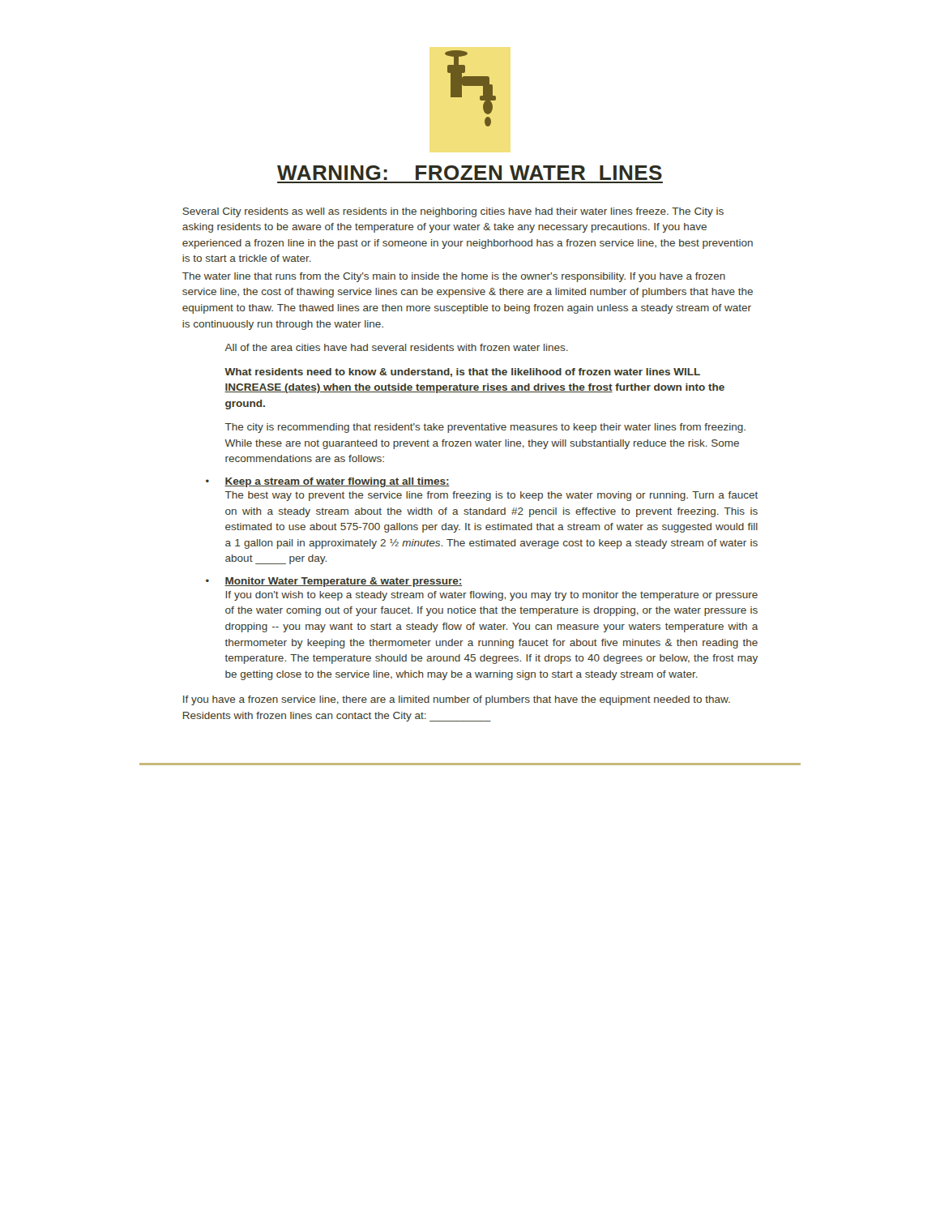WARNING: FROZEN WATER LINES
Several City residents as well as residents in the neighboring cities have had their water lines freeze. The City is asking residents to be aware of the temperature of your water & take any necessary precautions. If you have experienced a frozen line in the past or if someone in your neighborhood has a frozen service line, the best prevention is to start a trickle of water.
The water line that runs from the City's main to inside the home is the owner's responsibility. If you have a frozen service line, the cost of thawing service lines can be expensive & there are a limited number of plumbers that have the equipment to thaw. The thawed lines are then more susceptible to being frozen again unless a steady stream of water is continuously run through the water line.
All of the area cities have had several residents with frozen water lines.
What residents need to know & understand, is that the likelihood of frozen water lines WILL INCREASE (dates) when the outside temperature rises and drives the frost further down into the ground.
The city is recommending that resident's take preventative measures to keep their water lines from freezing. While these are not guaranteed to prevent a frozen water line, they will substantially reduce the risk. Some recommendations are as follows:
• Keep a stream of water flowing at all times: The best way to prevent the service line from freezing is to keep the water moving or running. Turn a faucet on with a steady stream about the width of a standard #2 pencil is effective to prevent freezing. This is estimated to use about 575-700 gallons per day. It is estimated that a stream of water as suggested would fill a 1 gallon pail in approximately 2 ½ minutes. The estimated average cost to keep a steady stream of water is about _____ per day.
• Monitor Water Temperature & water pressure: If you don't wish to keep a steady stream of water flowing, you may try to monitor the temperature or pressure of the water coming out of your faucet. If you notice that the temperature is dropping, or the water pressure is dropping -- you may want to start a steady flow of water. You can measure your waters temperature with a thermometer by keeping the thermometer under a running faucet for about five minutes & then reading the temperature. The temperature should be around 45 degrees. If it drops to 40 degrees or below, the frost may be getting close to the service line, which may be a warning sign to start a steady stream of water.
If you have a frozen service line, there are a limited number of plumbers that have the equipment needed to thaw. Residents with frozen lines can contact the City at: __________